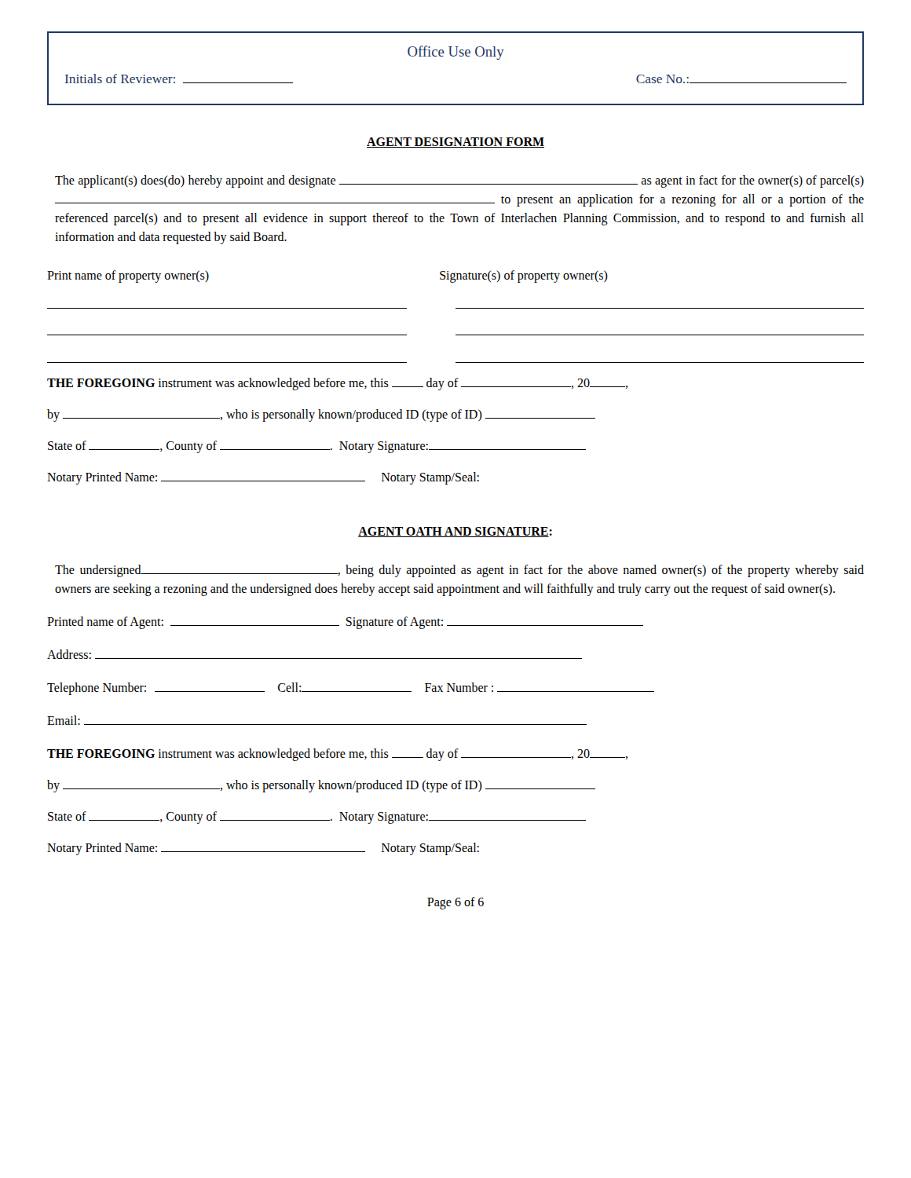Office Use Only
Initials of Reviewer: Case No.:
AGENT DESIGNATION FORM
The applicant(s) does(do) hereby appoint and designate as agent in fact for the owner(s) of parcel(s) to present an application for a rezoning for all or a portion of the referenced parcel(s) and to present all evidence in support thereof to the Town of Interlachen Planning Commission, and to respond to and furnish all information and data requested by said Board.
Print name of property owner(s)
Signature(s) of property owner(s)
THE FOREGOING instrument was acknowledged before me, this day of , 20 ,
by , who is personally known/produced ID (type of ID)
State of , County of . Notary Signature:
Notary Printed Name: Notary Stamp/Seal:
AGENT OATH AND SIGNATURE:
The undersigned , being duly appointed as agent in fact for the above named owner(s) of the property whereby said owners are seeking a rezoning and the undersigned does hereby accept said appointment and will faithfully and truly carry out the request of said owner(s).
Printed name of Agent: Signature of Agent:
Address:
Telephone Number: Cell: Fax Number :
Email:
THE FOREGOING instrument was acknowledged before me, this day of , 20 ,
by , who is personally known/produced ID (type of ID)
State of , County of . Notary Signature:
Notary Printed Name: Notary Stamp/Seal:
Page 6 of 6